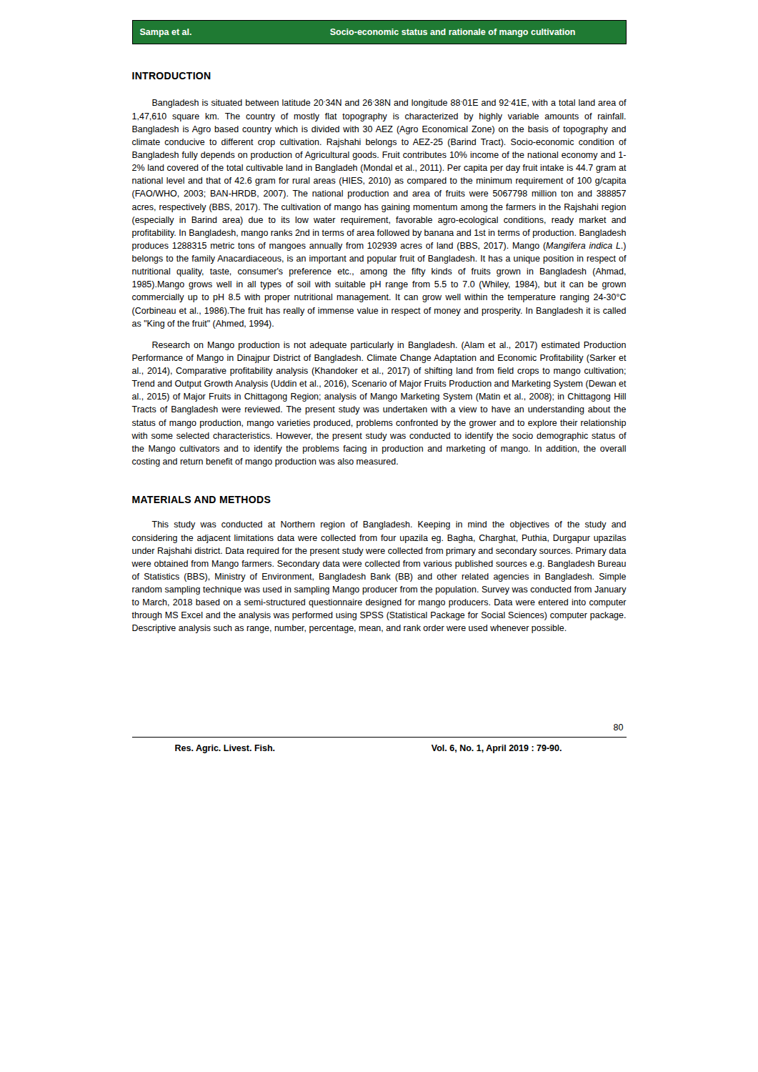Sampa et al. Socio-economic status and rationale of mango cultivation
INTRODUCTION
Bangladesh is situated between latitude 20.34N and 26.38N and longitude 88.01E and 92.41E, with a total land area of 1,47,610 square km. The country of mostly flat topography is characterized by highly variable amounts of rainfall. Bangladesh is Agro based country which is divided with 30 AEZ (Agro Economical Zone) on the basis of topography and climate conducive to different crop cultivation. Rajshahi belongs to AEZ-25 (Barind Tract). Socio-economic condition of Bangladesh fully depends on production of Agricultural goods. Fruit contributes 10% income of the national economy and 1-2% land covered of the total cultivable land in Bangladeh (Mondal et al., 2011). Per capita per day fruit intake is 44.7 gram at national level and that of 42.6 gram for rural areas (HIES, 2010) as compared to the minimum requirement of 100 g/capita (FAO/WHO, 2003; BAN-HRDB, 2007). The national production and area of fruits were 5067798 million ton and 388857 acres, respectively (BBS, 2017). The cultivation of mango has gaining momentum among the farmers in the Rajshahi region (especially in Barind area) due to its low water requirement, favorable agro-ecological conditions, ready market and profitability. In Bangladesh, mango ranks 2nd in terms of area followed by banana and 1st in terms of production. Bangladesh produces 1288315 metric tons of mangoes annually from 102939 acres of land (BBS, 2017). Mango (Mangifera indica L.) belongs to the family Anacardiaceous, is an important and popular fruit of Bangladesh. It has a unique position in respect of nutritional quality, taste, consumer's preference etc., among the fifty kinds of fruits grown in Bangladesh (Ahmad, 1985).Mango grows well in all types of soil with suitable pH range from 5.5 to 7.0 (Whiley, 1984), but it can be grown commercially up to pH 8.5 with proper nutritional management. It can grow well within the temperature ranging 24-30°C (Corbineau et al., 1986).The fruit has really of immense value in respect of money and prosperity. In Bangladesh it is called as "King of the fruit" (Ahmed, 1994).
Research on Mango production is not adequate particularly in Bangladesh. (Alam et al., 2017) estimated Production Performance of Mango in Dinajpur District of Bangladesh. Climate Change Adaptation and Economic Profitability (Sarker et al., 2014), Comparative profitability analysis (Khandoker et al., 2017) of shifting land from field crops to mango cultivation; Trend and Output Growth Analysis (Uddin et al., 2016), Scenario of Major Fruits Production and Marketing System (Dewan et al., 2015) of Major Fruits in Chittagong Region; analysis of Mango Marketing System (Matin et al., 2008); in Chittagong Hill Tracts of Bangladesh were reviewed. The present study was undertaken with a view to have an understanding about the status of mango production, mango varieties produced, problems confronted by the grower and to explore their relationship with some selected characteristics. However, the present study was conducted to identify the socio demographic status of the Mango cultivators and to identify the problems facing in production and marketing of mango. In addition, the overall costing and return benefit of mango production was also measured.
MATERIALS AND METHODS
This study was conducted at Northern region of Bangladesh. Keeping in mind the objectives of the study and considering the adjacent limitations data were collected from four upazila eg. Bagha, Charghat, Puthia, Durgapur upazilas under Rajshahi district. Data required for the present study were collected from primary and secondary sources. Primary data were obtained from Mango farmers. Secondary data were collected from various published sources e.g. Bangladesh Bureau of Statistics (BBS), Ministry of Environment, Bangladesh Bank (BB) and other related agencies in Bangladesh. Simple random sampling technique was used in sampling Mango producer from the population. Survey was conducted from January to March, 2018 based on a semi-structured questionnaire designed for mango producers. Data were entered into computer through MS Excel and the analysis was performed using SPSS (Statistical Package for Social Sciences) computer package. Descriptive analysis such as range, number, percentage, mean, and rank order were used whenever possible.
80
Res. Agric. Livest. Fish. Vol. 6, No. 1, April 2019 : 79-90.